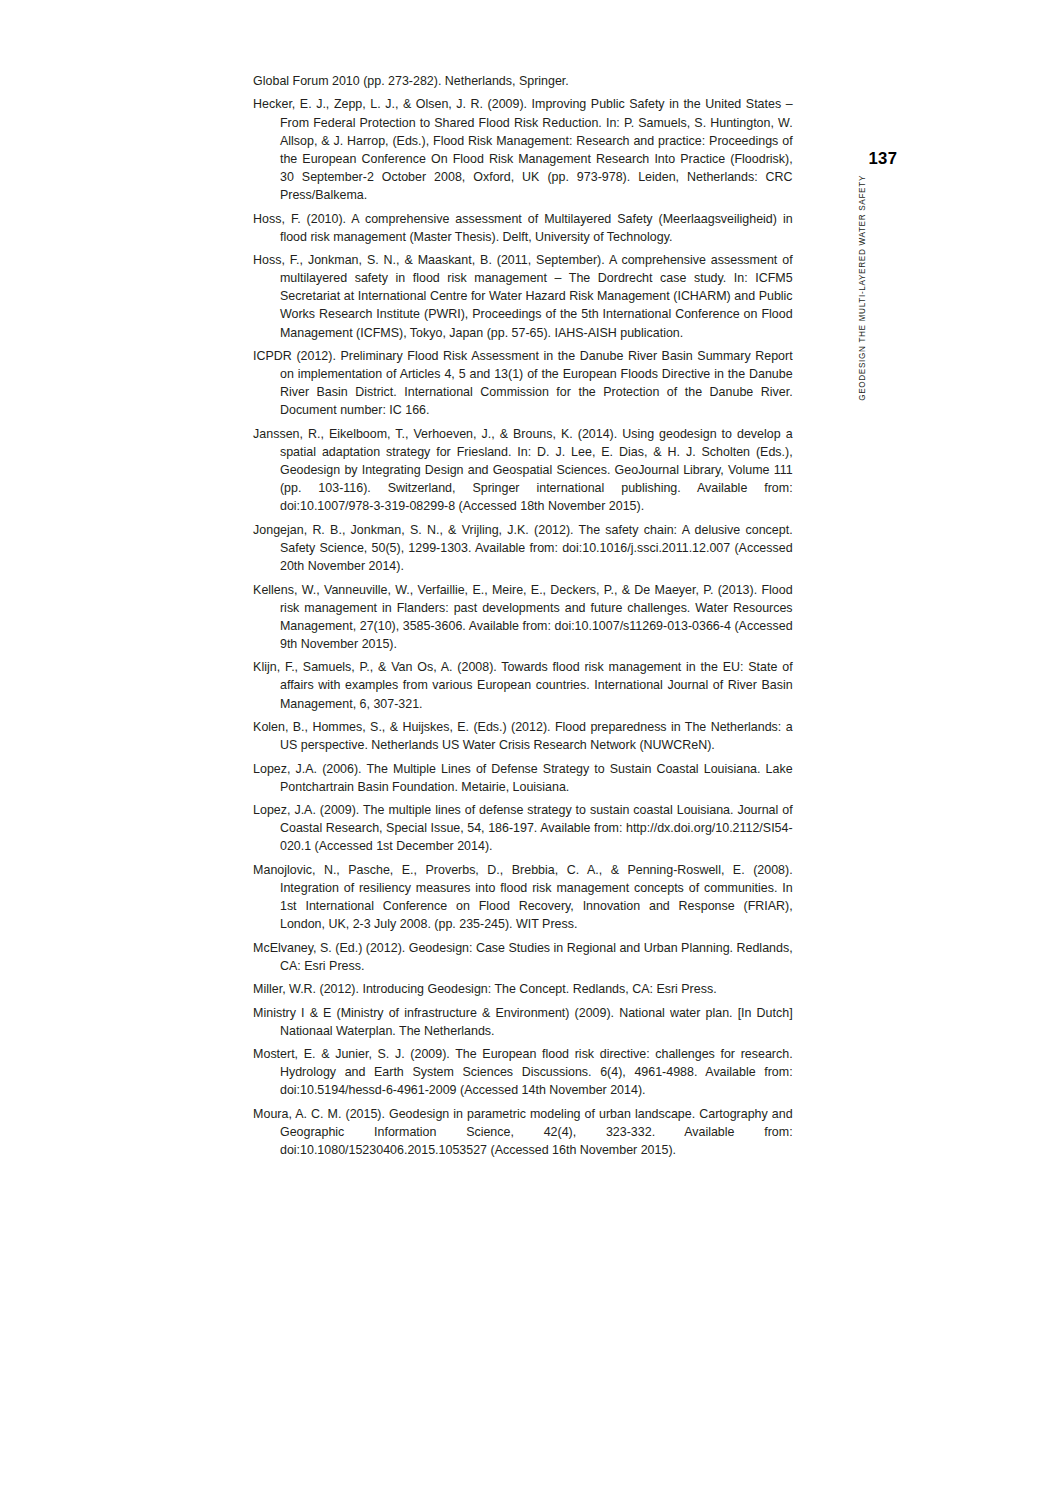137
GEODESIGN THE MULTI-LAYERED WATER SAFETY
Global Forum 2010 (pp. 273-282). Netherlands, Springer.
Hecker, E. J., Zepp, L. J., & Olsen, J. R. (2009). Improving Public Safety in the United States – From Federal Protection to Shared Flood Risk Reduction. In: P. Samuels, S. Huntington, W. Allsop, & J. Harrop, (Eds.), Flood Risk Management: Research and practice: Proceedings of the European Conference On Flood Risk Management Research Into Practice (Floodrisk), 30 September-2 October 2008, Oxford, UK (pp. 973-978). Leiden, Netherlands: CRC Press/Balkema.
Hoss, F. (2010). A comprehensive assessment of Multilayered Safety (Meerlaagsveiligheid) in flood risk management (Master Thesis). Delft, University of Technology.
Hoss, F., Jonkman, S. N., & Maaskant, B. (2011, September). A comprehensive assessment of multilayered safety in flood risk management – The Dordrecht case study. In: ICFM5 Secretariat at International Centre for Water Hazard Risk Management (ICHARM) and Public Works Research Institute (PWRI), Proceedings of the 5th International Conference on Flood Management (ICFMS), Tokyo, Japan (pp. 57-65). IAHS-AISH publication.
ICPDR (2012). Preliminary Flood Risk Assessment in the Danube River Basin Summary Report on implementation of Articles 4, 5 and 13(1) of the European Floods Directive in the Danube River Basin District. International Commission for the Protection of the Danube River. Document number: IC 166.
Janssen, R., Eikelboom, T., Verhoeven, J., & Brouns, K. (2014). Using geodesign to develop a spatial adaptation strategy for Friesland. In: D. J. Lee, E. Dias, & H. J. Scholten (Eds.), Geodesign by Integrating Design and Geospatial Sciences. GeoJournal Library, Volume 111 (pp. 103-116). Switzerland, Springer international publishing. Available from: doi:10.1007/978-3-319-08299-8 (Accessed 18th November 2015).
Jongejan, R. B., Jonkman, S. N., & Vrijling, J.K. (2012). The safety chain: A delusive concept. Safety Science, 50(5), 1299-1303. Available from: doi:10.1016/j.ssci.2011.12.007 (Accessed 20th November 2014).
Kellens, W., Vanneuville, W., Verfaillie, E., Meire, E., Deckers, P., & De Maeyer, P. (2013). Flood risk management in Flanders: past developments and future challenges. Water Resources Management, 27(10), 3585-3606. Available from: doi:10.1007/s11269-013-0366-4 (Accessed 9th November 2015).
Klijn, F., Samuels, P., & Van Os, A. (2008). Towards flood risk management in the EU: State of affairs with examples from various European countries. International Journal of River Basin Management, 6, 307-321.
Kolen, B., Hommes, S., & Huijskes, E. (Eds.) (2012). Flood preparedness in The Netherlands: a US perspective. Netherlands US Water Crisis Research Network (NUWCReN).
Lopez, J.A. (2006). The Multiple Lines of Defense Strategy to Sustain Coastal Louisiana. Lake Pontchartrain Basin Foundation. Metairie, Louisiana.
Lopez, J.A. (2009). The multiple lines of defense strategy to sustain coastal Louisiana. Journal of Coastal Research, Special Issue, 54, 186-197. Available from: http://dx.doi.org/10.2112/SI54-020.1 (Accessed 1st December 2014).
Manojlovic, N., Pasche, E., Proverbs, D., Brebbia, C. A., & Penning-Roswell, E. (2008). Integration of resiliency measures into flood risk management concepts of communities. In 1st International Conference on Flood Recovery, Innovation and Response (FRIAR), London, UK, 2-3 July 2008. (pp. 235-245). WIT Press.
McElvaney, S. (Ed.) (2012). Geodesign: Case Studies in Regional and Urban Planning. Redlands, CA: Esri Press.
Miller, W.R. (2012). Introducing Geodesign: The Concept. Redlands, CA: Esri Press.
Ministry I & E (Ministry of infrastructure & Environment) (2009). National water plan. [In Dutch] Nationaal Waterplan. The Netherlands.
Mostert, E. & Junier, S. J. (2009). The European flood risk directive: challenges for research. Hydrology and Earth System Sciences Discussions. 6(4), 4961-4988. Available from: doi:10.5194/hessd-6-4961-2009 (Accessed 14th November 2014).
Moura, A. C. M. (2015). Geodesign in parametric modeling of urban landscape. Cartography and Geographic Information Science, 42(4), 323-332. Available from: doi:10.1080/15230406.2015.1053527 (Accessed 16th November 2015).